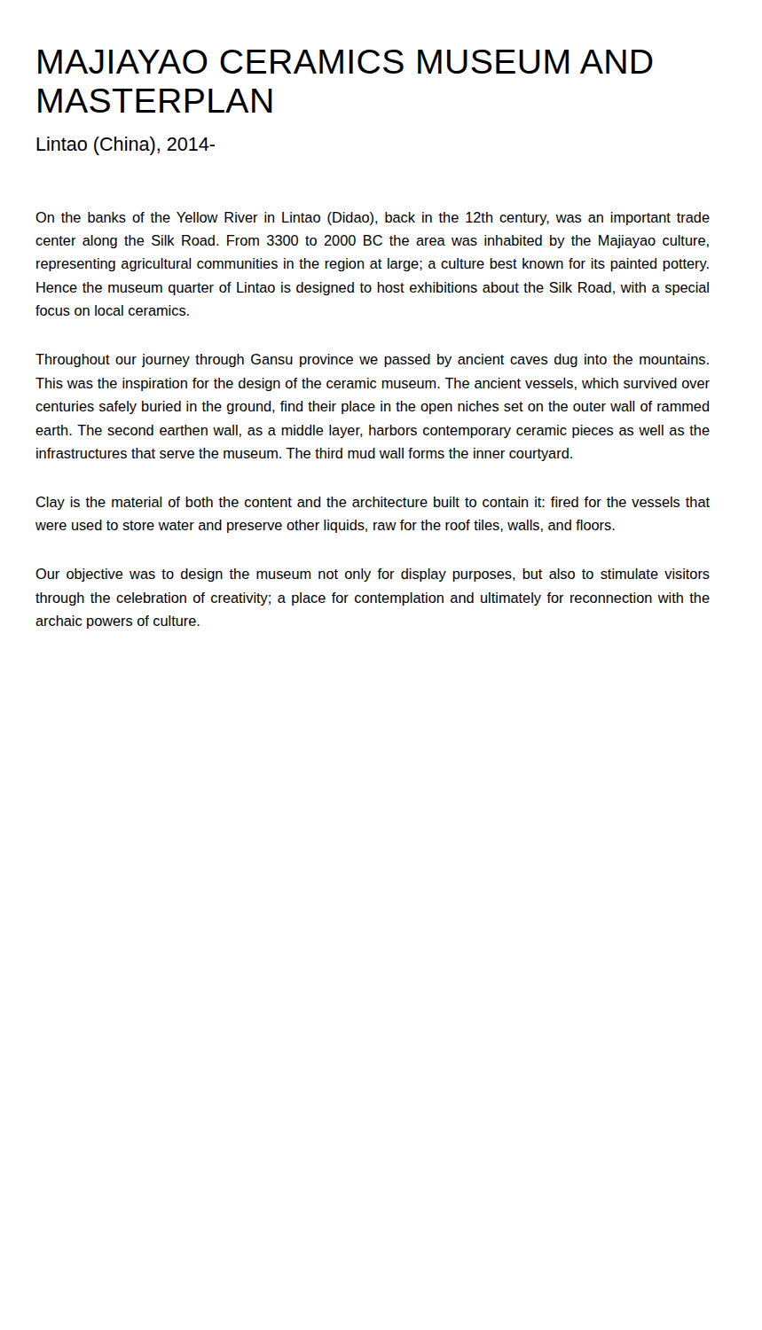Majiayao Ceramics Museum and Masterplan
Lintao (China), 2014-
On the banks of the Yellow River in Lintao (Didao), back in the 12th century, was an important trade center along the Silk Road. From 3300 to 2000 BC the area was inhabited by the Majiayao culture, representing agricultural communities in the region at large; a culture best known for its painted pottery. Hence the museum quarter of Lintao is designed to host exhibitions about the Silk Road, with a special focus on local ceramics.
Throughout our journey through Gansu province we passed by ancient caves dug into the mountains. This was the inspiration for the design of the ceramic museum. The ancient vessels, which survived over centuries safely buried in the ground, find their place in the open niches set on the outer wall of rammed earth. The second earthen wall, as a middle layer, harbors contemporary ceramic pieces as well as the infrastructures that serve the museum. The third mud wall forms the inner courtyard.
Clay is the material of both the content and the architecture built to contain it: fired for the vessels that were used to store water and preserve other liquids, raw for the roof tiles, walls, and floors.
Our objective was to design the museum not only for display purposes, but also to stimulate visitors through the celebration of creativity; a place for contemplation and ultimately for reconnection with the archaic powers of culture.